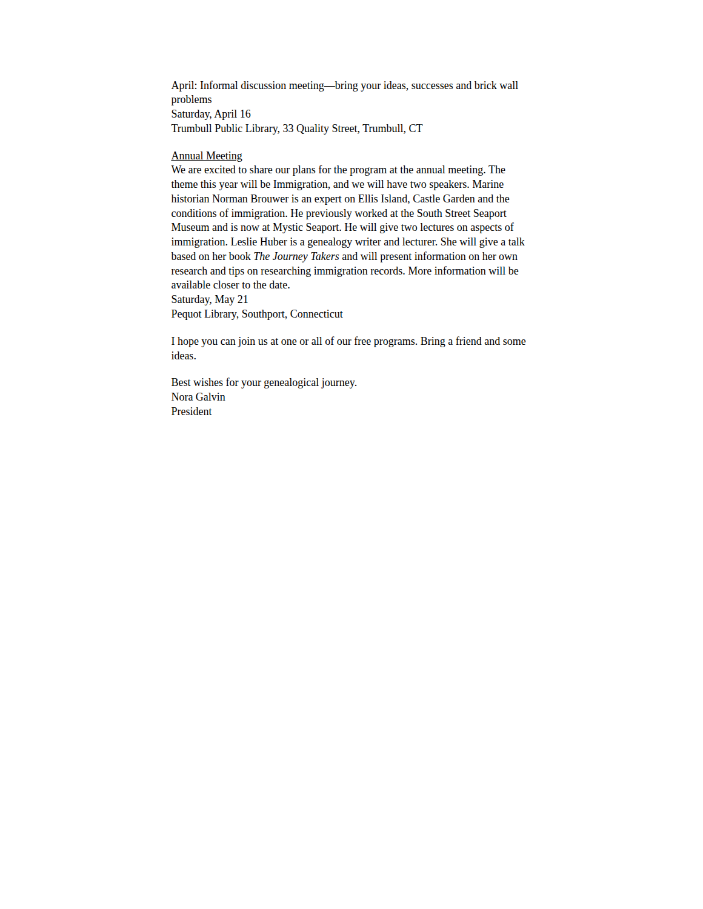April: Informal discussion meeting—bring your ideas, successes and brick wall problems
Saturday, April 16
Trumbull Public Library, 33 Quality Street, Trumbull, CT
Annual Meeting
We are excited to share our plans for the program at the annual meeting. The theme this year will be Immigration, and we will have two speakers. Marine historian Norman Brouwer is an expert on Ellis Island, Castle Garden and the conditions of immigration. He previously worked at the South Street Seaport Museum and is now at Mystic Seaport. He will give two lectures on aspects of immigration. Leslie Huber is a genealogy writer and lecturer. She will give a talk based on her book The Journey Takers and will present information on her own research and tips on researching immigration records. More information will be available closer to the date.
Saturday, May 21
Pequot Library, Southport, Connecticut
I hope you can join us at one or all of our free programs. Bring a friend and some ideas.
Best wishes for your genealogical journey.
Nora Galvin
President